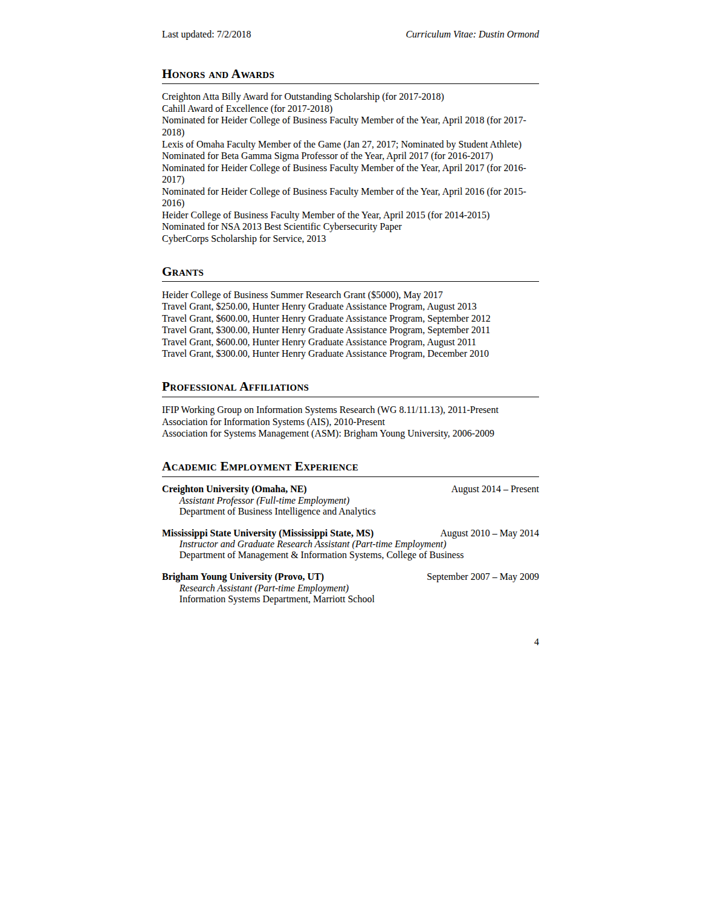Last updated: 7/2/2018
Curriculum Vitae: Dustin Ormond
Honors and Awards
Creighton Atta Billy Award for Outstanding Scholarship (for 2017-2018)
Cahill Award of Excellence (for 2017-2018)
Nominated for Heider College of Business Faculty Member of the Year, April 2018 (for 2017-2018)
Lexis of Omaha Faculty Member of the Game (Jan 27, 2017; Nominated by Student Athlete)
Nominated for Beta Gamma Sigma Professor of the Year, April 2017 (for 2016-2017)
Nominated for Heider College of Business Faculty Member of the Year, April 2017 (for 2016-2017)
Nominated for Heider College of Business Faculty Member of the Year, April 2016 (for 2015-2016)
Heider College of Business Faculty Member of the Year, April 2015 (for 2014-2015)
Nominated for NSA 2013 Best Scientific Cybersecurity Paper
CyberCorps Scholarship for Service, 2013
Grants
Heider College of Business Summer Research Grant ($5000), May 2017
Travel Grant, $250.00, Hunter Henry Graduate Assistance Program, August 2013
Travel Grant, $600.00, Hunter Henry Graduate Assistance Program, September 2012
Travel Grant, $300.00, Hunter Henry Graduate Assistance Program, September 2011
Travel Grant, $600.00, Hunter Henry Graduate Assistance Program, August 2011
Travel Grant, $300.00, Hunter Henry Graduate Assistance Program, December 2010
Professional Affiliations
IFIP Working Group on Information Systems Research (WG 8.11/11.13), 2011-Present
Association for Information Systems (AIS), 2010-Present
Association for Systems Management (ASM): Brigham Young University, 2006-2009
Academic Employment Experience
Creighton University (Omaha, NE) August 2014 – Present
Assistant Professor (Full-time Employment)
Department of Business Intelligence and Analytics
Mississippi State University (Mississippi State, MS) August 2010 – May 2014
Instructor and Graduate Research Assistant (Part-time Employment)
Department of Management & Information Systems, College of Business
Brigham Young University (Provo, UT) September 2007 – May 2009
Research Assistant (Part-time Employment)
Information Systems Department, Marriott School
4